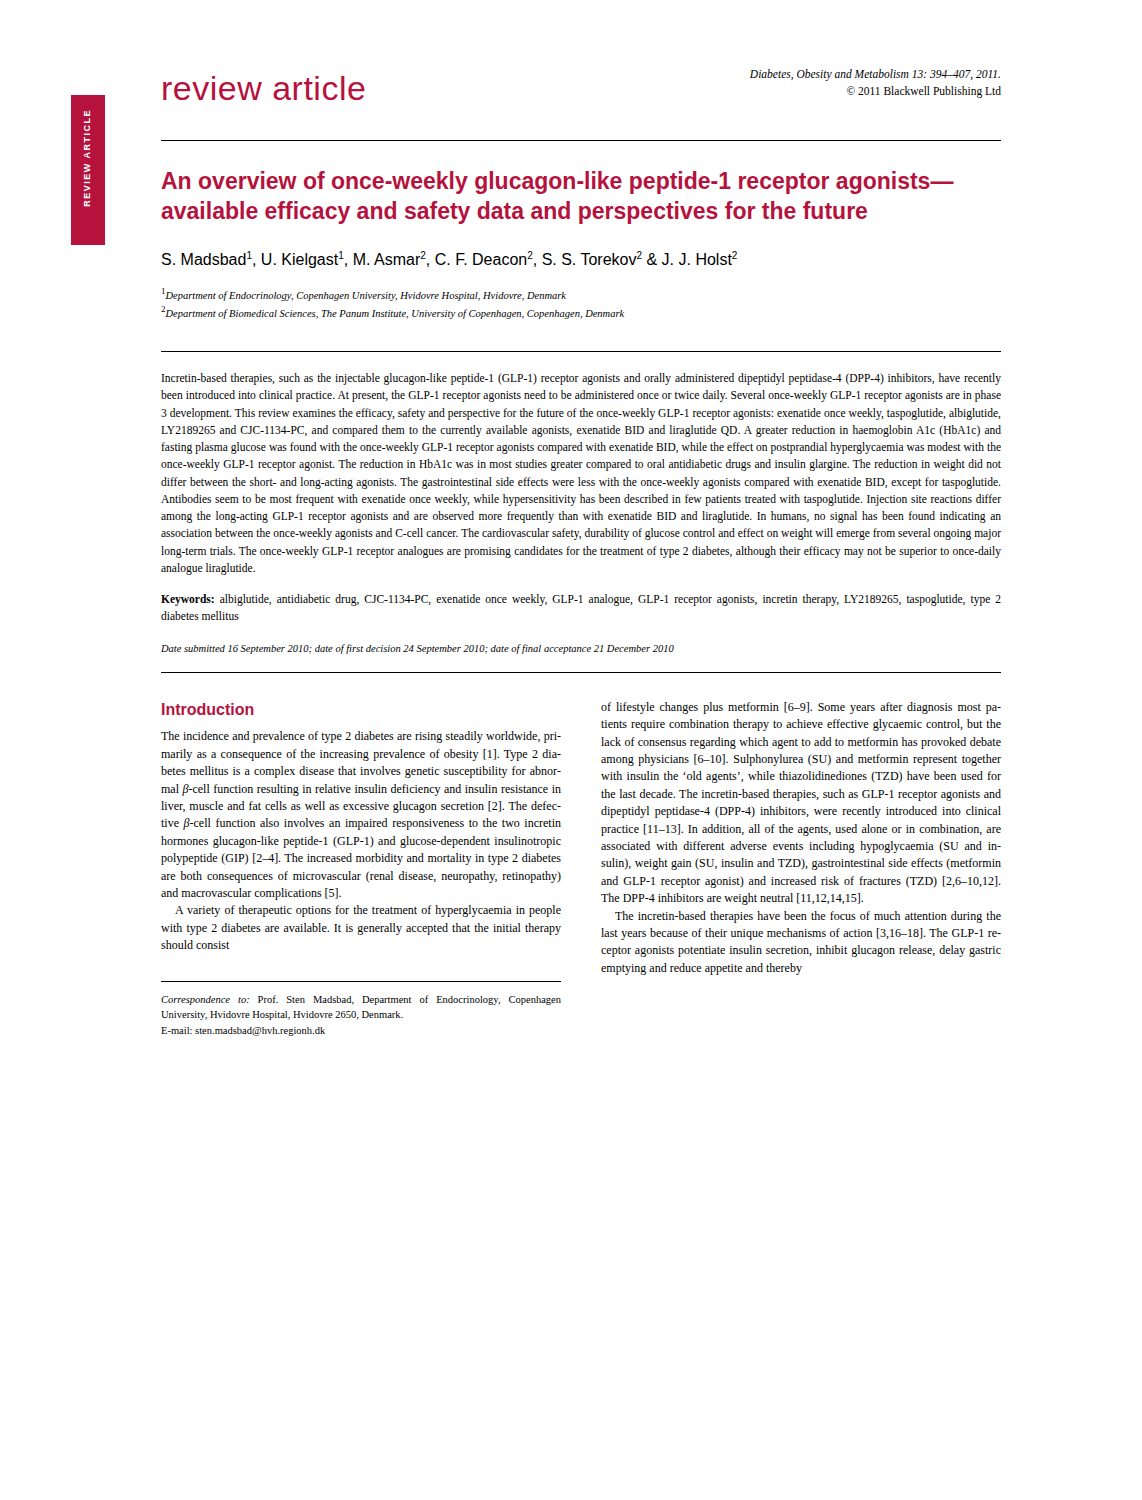REVIEW ARTICLE
review article
Diabetes, Obesity and Metabolism 13: 394–407, 2011.
© 2011 Blackwell Publishing Ltd
An overview of once-weekly glucagon-like peptide-1 receptor agonists—available efficacy and safety data and perspectives for the future
S. Madsbad1, U. Kielgast1, M. Asmar2, C. F. Deacon2, S. S. Torekov2 & J. J. Holst2
1Department of Endocrinology, Copenhagen University, Hvidovre Hospital, Hvidovre, Denmark
2Department of Biomedical Sciences, The Panum Institute, University of Copenhagen, Copenhagen, Denmark
Incretin-based therapies, such as the injectable glucagon-like peptide-1 (GLP-1) receptor agonists and orally administered dipeptidyl peptidase-4 (DPP-4) inhibitors, have recently been introduced into clinical practice. At present, the GLP-1 receptor agonists need to be administered once or twice daily. Several once-weekly GLP-1 receptor agonists are in phase 3 development. This review examines the efficacy, safety and perspective for the future of the once-weekly GLP-1 receptor agonists: exenatide once weekly, taspoglutide, albiglutide, LY2189265 and CJC-1134-PC, and compared them to the currently available agonists, exenatide BID and liraglutide QD. A greater reduction in haemoglobin A1c (HbA1c) and fasting plasma glucose was found with the once-weekly GLP-1 receptor agonists compared with exenatide BID, while the effect on postprandial hyperglycaemia was modest with the once-weekly GLP-1 receptor agonist. The reduction in HbA1c was in most studies greater compared to oral antidiabetic drugs and insulin glargine. The reduction in weight did not differ between the short- and long-acting agonists. The gastrointestinal side effects were less with the once-weekly agonists compared with exenatide BID, except for taspoglutide. Antibodies seem to be most frequent with exenatide once weekly, while hypersensitivity has been described in few patients treated with taspoglutide. Injection site reactions differ among the long-acting GLP-1 receptor agonists and are observed more frequently than with exenatide BID and liraglutide. In humans, no signal has been found indicating an association between the once-weekly agonists and C-cell cancer. The cardiovascular safety, durability of glucose control and effect on weight will emerge from several ongoing major long-term trials. The once-weekly GLP-1 receptor analogues are promising candidates for the treatment of type 2 diabetes, although their efficacy may not be superior to once-daily analogue liraglutide.
Keywords: albiglutide, antidiabetic drug, CJC-1134-PC, exenatide once weekly, GLP-1 analogue, GLP-1 receptor agonists, incretin therapy, LY2189265, taspoglutide, type 2 diabetes mellitus
Date submitted 16 September 2010; date of first decision 24 September 2010; date of final acceptance 21 December 2010
Introduction
The incidence and prevalence of type 2 diabetes are rising steadily worldwide, primarily as a consequence of the increasing prevalence of obesity [1]. Type 2 diabetes mellitus is a complex disease that involves genetic susceptibility for abnormal β-cell function resulting in relative insulin deficiency and insulin resistance in liver, muscle and fat cells as well as excessive glucagon secretion [2]. The defective β-cell function also involves an impaired responsiveness to the two incretin hormones glucagon-like peptide-1 (GLP-1) and glucose-dependent insulinotropic polypeptide (GIP) [2–4]. The increased morbidity and mortality in type 2 diabetes are both consequences of microvascular (renal disease, neuropathy, retinopathy) and macrovascular complications [5].
A variety of therapeutic options for the treatment of hyperglycaemia in people with type 2 diabetes are available. It is generally accepted that the initial therapy should consist
Correspondence to: Prof. Sten Madsbad, Department of Endocrinology, Copenhagen University, Hvidovre Hospital, Hvidovre 2650, Denmark.
E-mail: sten.madsbad@hvh.regionh.dk
of lifestyle changes plus metformin [6–9]. Some years after diagnosis most patients require combination therapy to achieve effective glycaemic control, but the lack of consensus regarding which agent to add to metformin has provoked debate among physicians [6–10]. Sulphonylurea (SU) and metformin represent together with insulin the ‘old agents’, while thiazolidinediones (TZD) have been used for the last decade. The incretin-based therapies, such as GLP-1 receptor agonists and dipeptidyl peptidase-4 (DPP-4) inhibitors, were recently introduced into clinical practice [11–13]. In addition, all of the agents, used alone or in combination, are associated with different adverse events including hypoglycaemia (SU and insulin), weight gain (SU, insulin and TZD), gastrointestinal side effects (metformin and GLP-1 receptor agonist) and increased risk of fractures (TZD) [2,6–10,12]. The DPP-4 inhibitors are weight neutral [11,12,14,15].
The incretin-based therapies have been the focus of much attention during the last years because of their unique mechanisms of action [3,16–18]. The GLP-1 receptor agonists potentiate insulin secretion, inhibit glucagon release, delay gastric emptying and reduce appetite and thereby